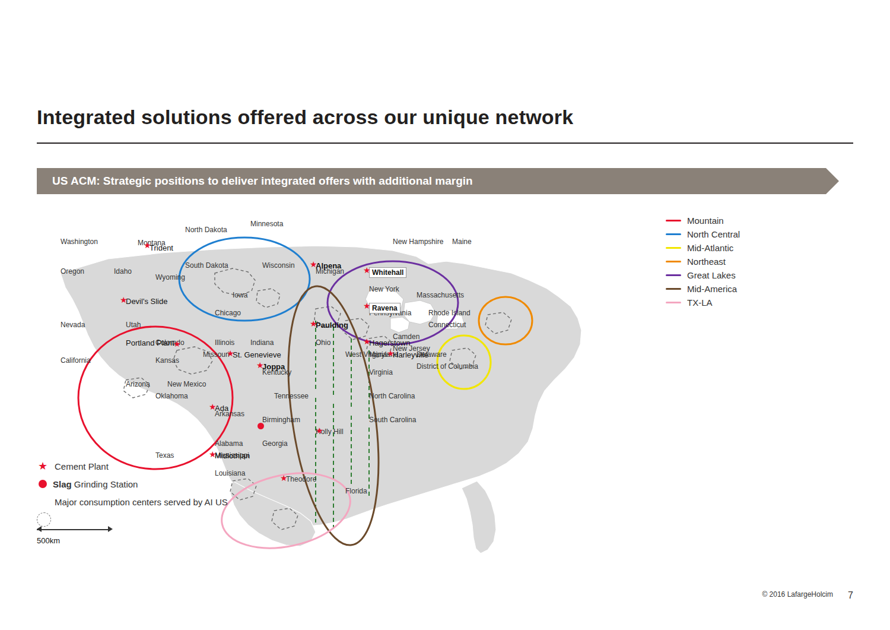Integrated solutions offered across our unique network
US ACM: Strategic positions to deliver integrated offers with additional margin
Washington
Montana
North Dakota
Minnesota
South Dakota
Wisconsin
Michigan
New Hampshire
Maine
Oregon
Idaho
Wyoming
Iowa
New York
Massachusetts
Chicago
Pennsylvania
Rhode Island
Connecticut
Nevada
Utah
Colorado
Illinois
Indiana
Ohio
Camden
New Jersey
Delaware
District of Columbia
California
Kansas
Missouri
West Virginia
Maryland
Kentucky
Virginia
Arizona
New Mexico
Oklahoma
Tennessee
North Carolina
Arkansas
Birmingham
South Carolina
Holly Hill
Alabama
Georgia
Mississippi
Texas
Louisiana
Theodore
Florida
Trident
Devil's Slide
Portland Plant
Ada
Midlothian
St. Genevieve
Joppa
Alpena
Paulding
Whitehall
Ravena
Hagerstown
Harleyville
★
★
★
★
★
★
★
★
★
★
★
★
★
★
★
Mountain
North Central
Mid-Atlantic
Northeast
Great Lakes
Mid-America
TX-LA
★Cement Plant
Slag Grinding Station
Major consumption centers served by AI US
500km
© 2016 LafargeHolcim
7